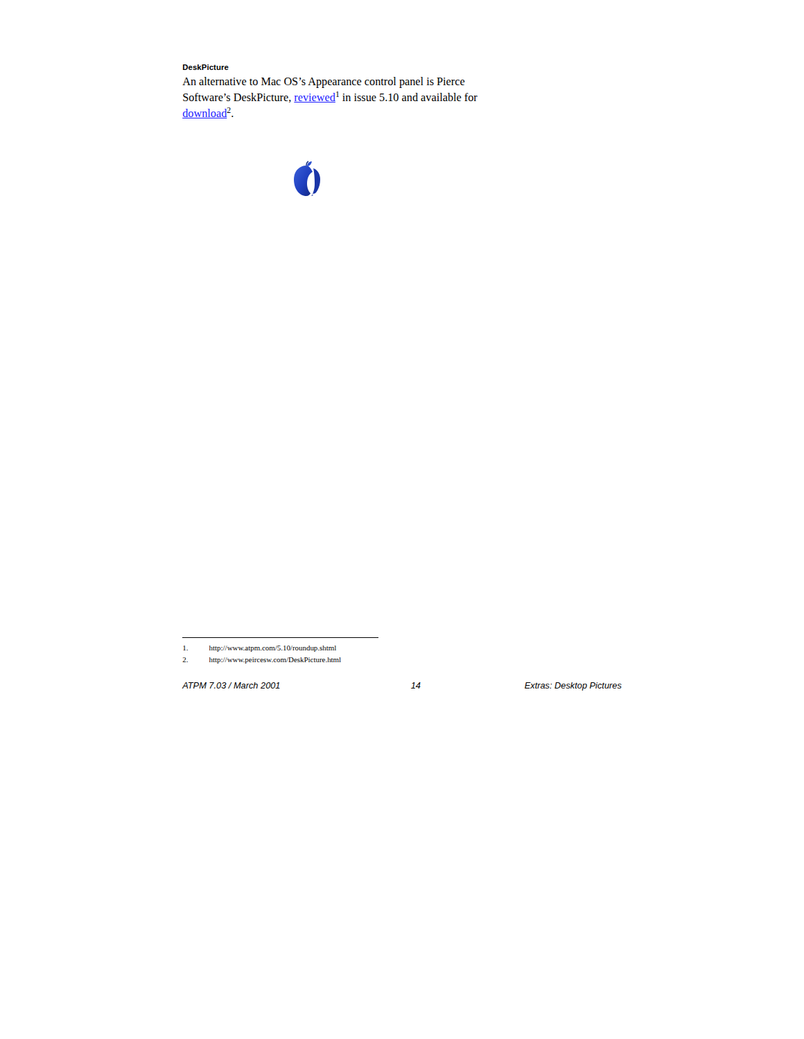DeskPicture
An alternative to Mac OS’s Appearance control panel is Pierce Software’s DeskPicture, reviewed1 in issue 5.10 and available for download2.
1. http://www.atpm.com/5.10/roundup.shtml
2. http://www.peircesw.com/DeskPicture.html
ATPM 7.03 / March 2001
14
Extras: Desktop Pictures